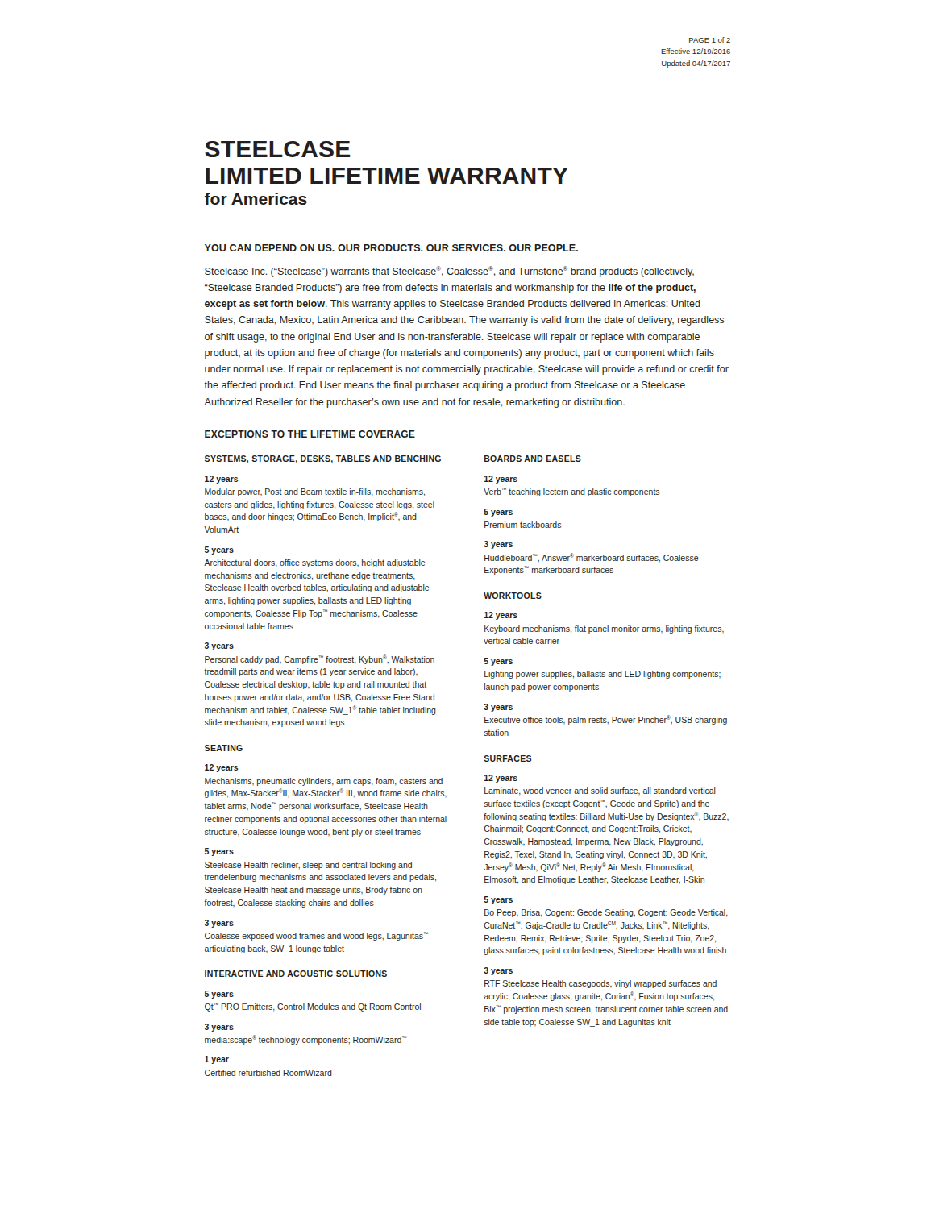PAGE 1 of 2
Effective 12/19/2016
Updated 04/17/2017
STEELCASE
LIMITED LIFETIME WARRANTYfor Americas
YOU CAN DEPEND ON US. OUR PRODUCTS. OUR SERVICES. OUR PEOPLE.
Steelcase Inc. (“Steelcase”) warrants that Steelcase®, Coalesse®, and Turnstone® brand products (collectively, “Steelcase Branded Products”) are free from defects in materials and workmanship for the life of the product, except as set forth below. This warranty applies to Steelcase Branded Products delivered in Americas: United States, Canada, Mexico, Latin America and the Caribbean. The warranty is valid from the date of delivery, regardless of shift usage, to the original End User and is non-transferable. Steelcase will repair or replace with comparable product, at its option and free of charge (for materials and components) any product, part or component which fails under normal use. If repair or replacement is not commercially practicable, Steelcase will provide a refund or credit for the affected product. End User means the final purchaser acquiring a product from Steelcase or a Steelcase Authorized Reseller for the purchaser’s own use and not for resale, remarketing or distribution.
EXCEPTIONS TO THE LIFETIME COVERAGE
Systems, Storage, Desks, Tables and Benching
12 years
Modular power, Post and Beam textile in-fills, mechanisms, casters and glides, lighting fixtures, Coalesse steel legs, steel bases, and door hinges; OttimaEco Bench, Implicit®, and VolumArt
5 years
Architectural doors, office systems doors, height adjustable mechanisms and electronics, urethane edge treatments, Steelcase Health overbed tables, articulating and adjustable arms, lighting power supplies, ballasts and LED lighting components, Coalesse Flip Top™ mechanisms, Coalesse occasional table frames
3 years
Personal caddy pad, Campfire™ footrest, Kybun®, Walkstation treadmill parts and wear items (1 year service and labor), Coalesse electrical desktop, table top and rail mounted that houses power and/or data, and/or USB, Coalesse Free Stand mechanism and tablet, Coalesse SW_1® table tablet including slide mechanism, exposed wood legs
Seating
12 years
Mechanisms, pneumatic cylinders, arm caps, foam, casters and glides, Max-Stacker®II, Max-Stacker® III, wood frame side chairs, tablet arms, Node™ personal worksurface, Steelcase Health recliner components and optional accessories other than internal structure, Coalesse lounge wood, bent-ply or steel frames
5 years
Steelcase Health recliner, sleep and central locking and trendelenburg mechanisms and associated levers and pedals, Steelcase Health heat and massage units, Brody fabric on footrest, Coalesse stacking chairs and dollies
3 years
Coalesse exposed wood frames and wood legs, Lagunitas™ articulating back, SW_1 lounge tablet
Interactive and Acoustic Solutions
5 years
Qt™ PRO Emitters, Control Modules and Qt Room Control
3 years
media:scape® technology components; RoomWizard™
1 year
Certified refurbished RoomWizard
Boards and Easels
12 years
Verb™ teaching lectern and plastic components
5 years
Premium tackboards
3 years
Huddleboard™, Answer® markerboard surfaces, Coalesse Exponents™ markerboard surfaces
Worktools
12 years
Keyboard mechanisms, flat panel monitor arms, lighting fixtures, vertical cable carrier
5 years
Lighting power supplies, ballasts and LED lighting components; launch pad power components
3 years
Executive office tools, palm rests, Power Pincher®, USB charging station
Surfaces
12 years
Laminate, wood veneer and solid surface, all standard vertical surface textiles (except Cogent™, Geode and Sprite) and the following seating textiles: Billiard Multi-Use by Designtex®, Buzz2, Chainmail; Cogent:Connect, and Cogent:Trails, Cricket, Crosswalk, Hampstead, Imperma, New Black, Playground, Regis2, Texel, Stand In, Seating vinyl, Connect 3D, 3D Knit, Jersey® Mesh, QiVi® Net, Reply® Air Mesh, Elmorustical, Elmosoft, and Elmotique Leather, Steelcase Leather, I-Skin
5 years
Bo Peep, Brisa, Cogent: Geode Seating, Cogent: Geode Vertical, CuraNet™; Gaja-Cradle to CradleCM, Jacks, Link™, Nitelights, Redeem, Remix, Retrieve; Sprite, Spyder, Steelcut Trio, Zoe2, glass surfaces, paint colorfastness, Steelcase Health wood finish
3 years
RTF Steelcase Health casegoods, vinyl wrapped surfaces and acrylic, Coalesse glass, granite, Corian®, Fusion top surfaces, Bix™ projection mesh screen, translucent corner table screen and side table top; Coalesse SW_1 and Lagunitas knit